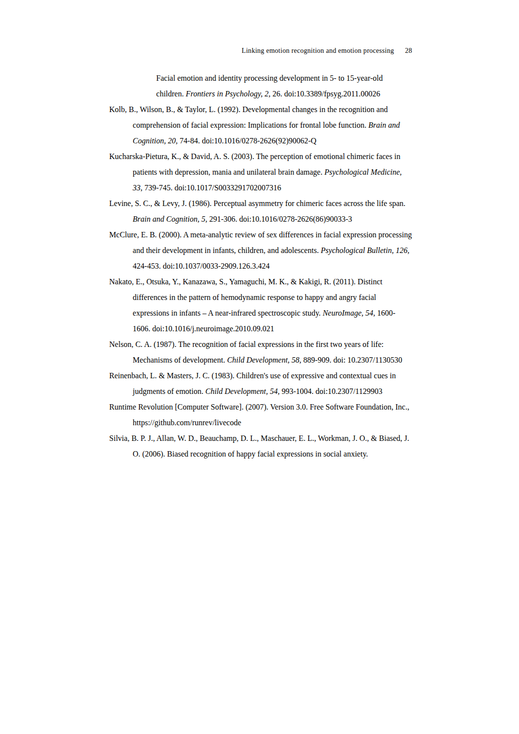Linking emotion recognition and emotion processing28
Facial emotion and identity processing development in 5- to 15-year-old children. Frontiers in Psychology, 2, 26. doi:10.3389/fpsyg.2011.00026
Kolb, B., Wilson, B., & Taylor, L. (1992). Developmental changes in the recognition and comprehension of facial expression: Implications for frontal lobe function. Brain and Cognition, 20, 74-84. doi:10.1016/0278-2626(92)90062-Q
Kucharska-Pietura, K., & David, A. S. (2003). The perception of emotional chimeric faces in patients with depression, mania and unilateral brain damage. Psychological Medicine, 33, 739-745. doi:10.1017/S0033291702007316
Levine, S. C., & Levy, J. (1986). Perceptual asymmetry for chimeric faces across the life span. Brain and Cognition, 5, 291-306. doi:10.1016/0278-2626(86)90033-3
McClure, E. B. (2000). A meta-analytic review of sex differences in facial expression processing and their development in infants, children, and adolescents. Psychological Bulletin, 126, 424-453. doi:10.1037/0033-2909.126.3.424
Nakato, E., Otsuka, Y., Kanazawa, S., Yamaguchi, M. K., & Kakigi, R. (2011). Distinct differences in the pattern of hemodynamic response to happy and angry facial expressions in infants – A near-infrared spectroscopic study. NeuroImage, 54, 1600-1606. doi:10.1016/j.neuroimage.2010.09.021
Nelson, C. A. (1987). The recognition of facial expressions in the first two years of life: Mechanisms of development. Child Development, 58, 889-909. doi: 10.2307/1130530
Reinenbach, L. & Masters, J. C. (1983). Children's use of expressive and contextual cues in judgments of emotion. Child Development, 54, 993-1004. doi:10.2307/1129903
Runtime Revolution [Computer Software]. (2007). Version 3.0. Free Software Foundation, Inc., https://github.com/runrev/livecode
Silvia, B. P. J., Allan, W. D., Beauchamp, D. L., Maschauer, E. L., Workman, J. O., & Biased, J. O. (2006). Biased recognition of happy facial expressions in social anxiety.